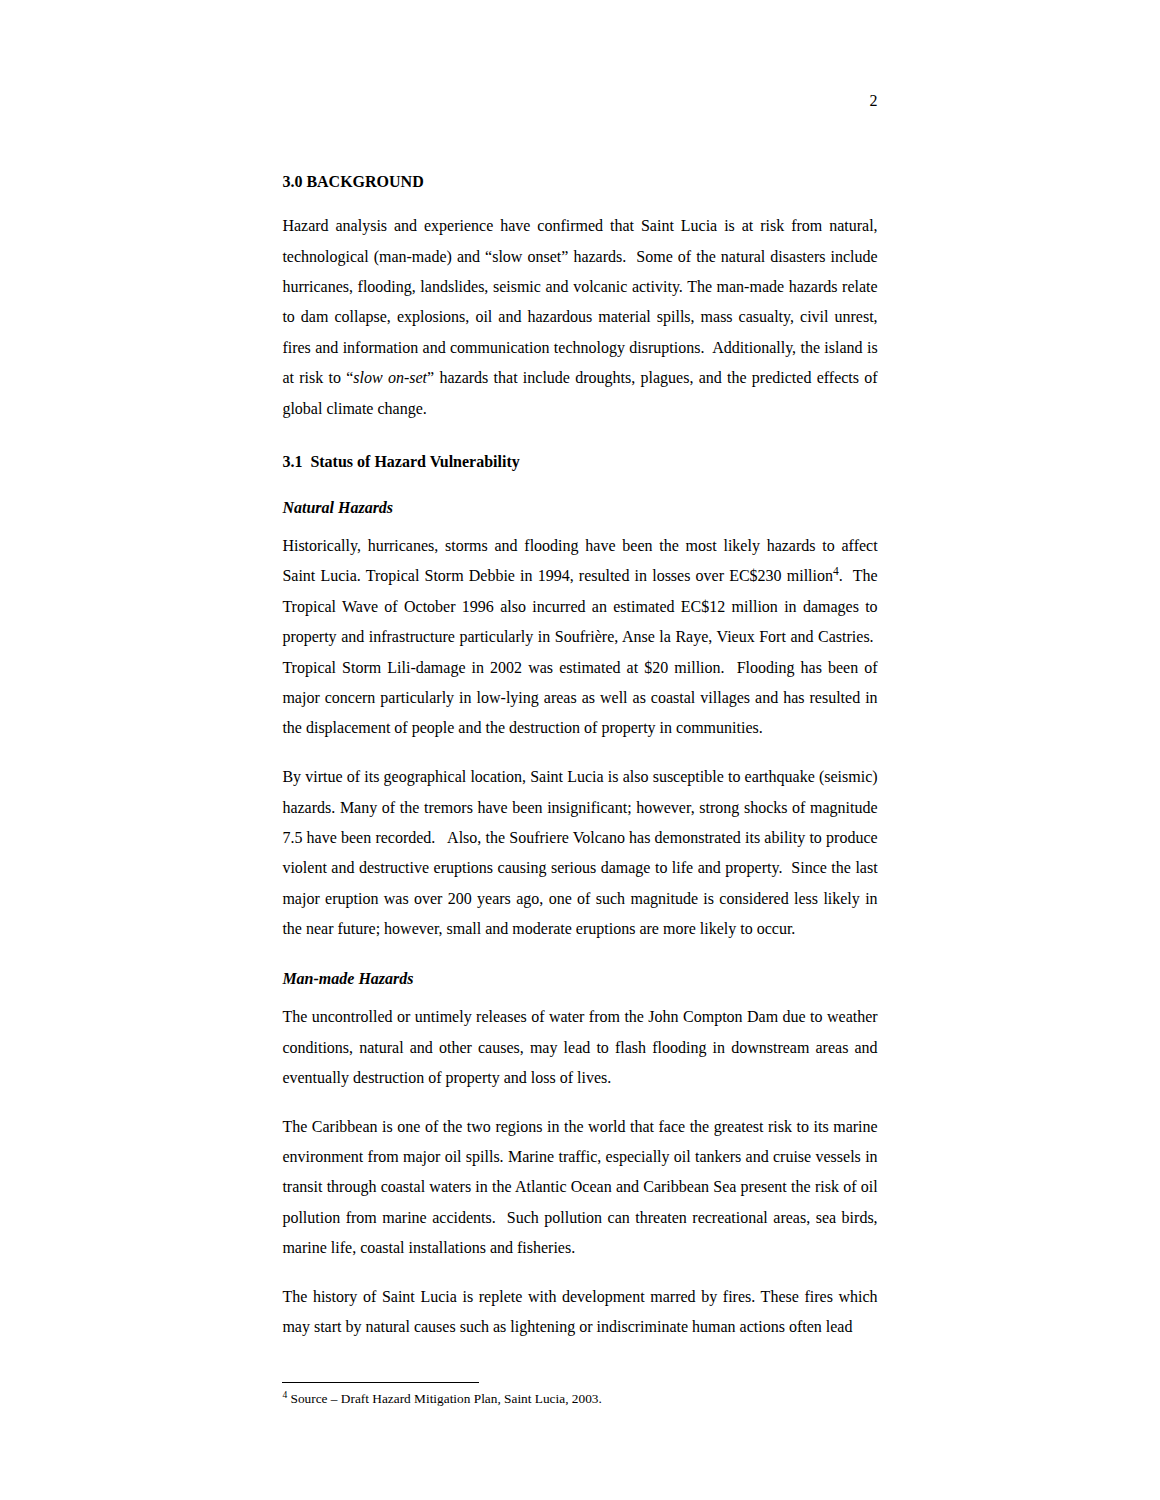2
3.0 BACKGROUND
Hazard analysis and experience have confirmed that Saint Lucia is at risk from natural, technological (man-made) and “slow onset” hazards. Some of the natural disasters include hurricanes, flooding, landslides, seismic and volcanic activity. The man-made hazards relate to dam collapse, explosions, oil and hazardous material spills, mass casualty, civil unrest, fires and information and communication technology disruptions. Additionally, the island is at risk to “slow on-set” hazards that include droughts, plagues, and the predicted effects of global climate change.
3.1 Status of Hazard Vulnerability
Natural Hazards
Historically, hurricanes, storms and flooding have been the most likely hazards to affect Saint Lucia. Tropical Storm Debbie in 1994, resulted in losses over EC$230 million4. The Tropical Wave of October 1996 also incurred an estimated EC$12 million in damages to property and infrastructure particularly in Soufrière, Anse la Raye, Vieux Fort and Castries. Tropical Storm Lili-damage in 2002 was estimated at $20 million. Flooding has been of major concern particularly in low-lying areas as well as coastal villages and has resulted in the displacement of people and the destruction of property in communities.
By virtue of its geographical location, Saint Lucia is also susceptible to earthquake (seismic) hazards. Many of the tremors have been insignificant; however, strong shocks of magnitude 7.5 have been recorded. Also, the Soufriere Volcano has demonstrated its ability to produce violent and destructive eruptions causing serious damage to life and property. Since the last major eruption was over 200 years ago, one of such magnitude is considered less likely in the near future; however, small and moderate eruptions are more likely to occur.
Man-made Hazards
The uncontrolled or untimely releases of water from the John Compton Dam due to weather conditions, natural and other causes, may lead to flash flooding in downstream areas and eventually destruction of property and loss of lives.
The Caribbean is one of the two regions in the world that face the greatest risk to its marine environment from major oil spills. Marine traffic, especially oil tankers and cruise vessels in transit through coastal waters in the Atlantic Ocean and Caribbean Sea present the risk of oil pollution from marine accidents. Such pollution can threaten recreational areas, sea birds, marine life, coastal installations and fisheries.
The history of Saint Lucia is replete with development marred by fires. These fires which may start by natural causes such as lightening or indiscriminate human actions often lead
4 Source – Draft Hazard Mitigation Plan, Saint Lucia, 2003.